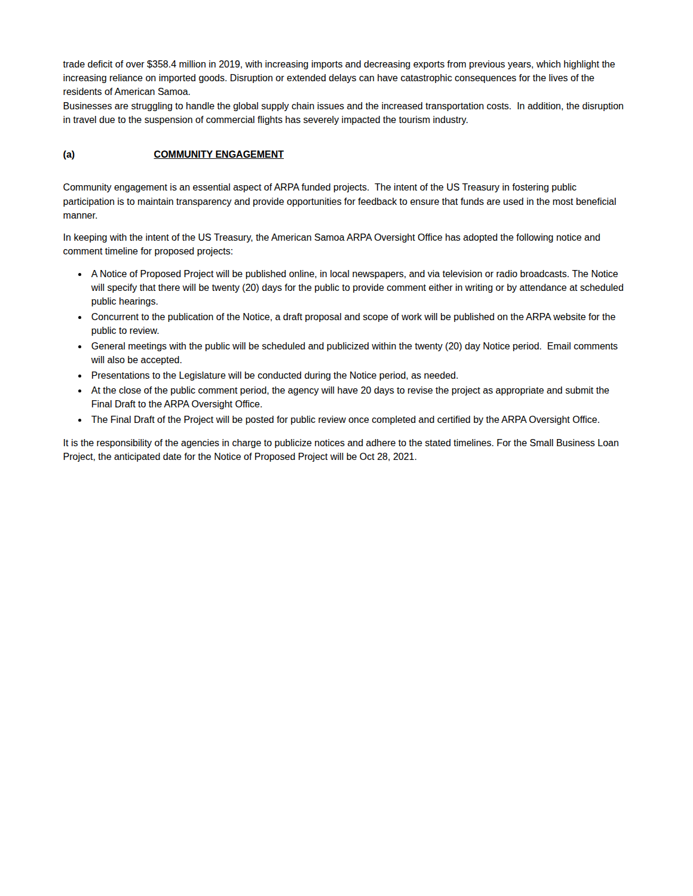trade deficit of over $358.4 million in 2019, with increasing imports and decreasing exports from previous years, which highlight the increasing reliance on imported goods. Disruption or extended delays can have catastrophic consequences for the lives of the residents of American Samoa.
Businesses are struggling to handle the global supply chain issues and the increased transportation costs. In addition, the disruption in travel due to the suspension of commercial flights has severely impacted the tourism industry.
(a) COMMUNITY ENGAGEMENT
Community engagement is an essential aspect of ARPA funded projects. The intent of the US Treasury in fostering public participation is to maintain transparency and provide opportunities for feedback to ensure that funds are used in the most beneficial manner.
In keeping with the intent of the US Treasury, the American Samoa ARPA Oversight Office has adopted the following notice and comment timeline for proposed projects:
A Notice of Proposed Project will be published online, in local newspapers, and via television or radio broadcasts. The Notice will specify that there will be twenty (20) days for the public to provide comment either in writing or by attendance at scheduled public hearings.
Concurrent to the publication of the Notice, a draft proposal and scope of work will be published on the ARPA website for the public to review.
General meetings with the public will be scheduled and publicized within the twenty (20) day Notice period. Email comments will also be accepted.
Presentations to the Legislature will be conducted during the Notice period, as needed.
At the close of the public comment period, the agency will have 20 days to revise the project as appropriate and submit the Final Draft to the ARPA Oversight Office.
The Final Draft of the Project will be posted for public review once completed and certified by the ARPA Oversight Office.
It is the responsibility of the agencies in charge to publicize notices and adhere to the stated timelines. For the Small Business Loan Project, the anticipated date for the Notice of Proposed Project will be Oct 28, 2021.